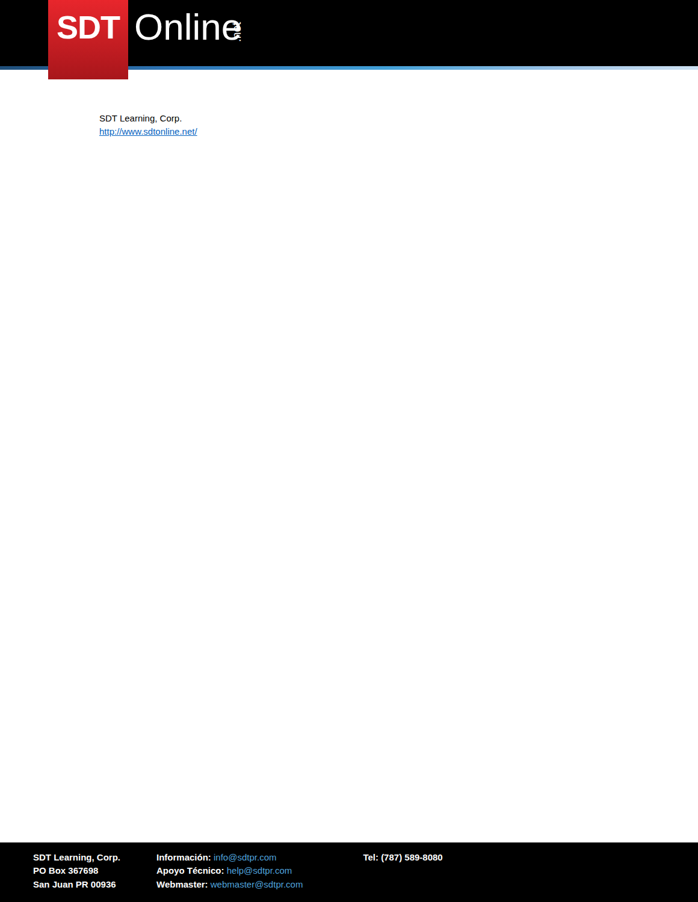SDT
Online.net
SDT Learning, Corp.
http://www.sdtonline.net/
SDT Learning, Corp.
PO Box 367698
San Juan PR 00936
Información: info@sdtpr.com
Apoyo Técnico: help@sdtpr.com
Webmaster: webmaster@sdtpr.com
Tel: (787) 589-8080